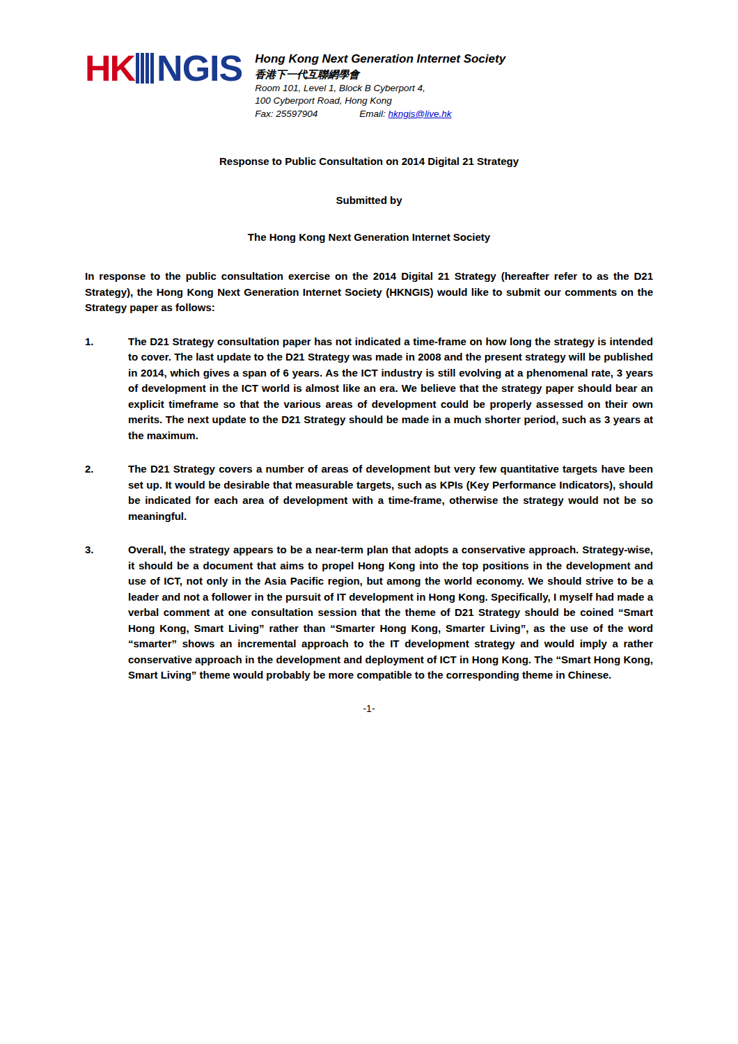HK NGIS
Hong Kong Next Generation Internet Society 香港下一代互聯網學會 Room 101, Level 1, Block B Cyberport 4, 100 Cyberport Road, Hong Kong Fax: 25597904Email: hkngis@live.hk
Response to Public Consultation on 2014 Digital 21 Strategy
Submitted by
The Hong Kong Next Generation Internet Society
In response to the public consultation exercise on the 2014 Digital 21 Strategy (hereafter refer to as the D21 Strategy), the Hong Kong Next Generation Internet Society (HKNGIS) would like to submit our comments on the Strategy paper as follows:
The D21 Strategy consultation paper has not indicated a time-frame on how long the strategy is intended to cover. The last update to the D21 Strategy was made in 2008 and the present strategy will be published in 2014, which gives a span of 6 years. As the ICT industry is still evolving at a phenomenal rate, 3 years of development in the ICT world is almost like an era. We believe that the strategy paper should bear an explicit timeframe so that the various areas of development could be properly assessed on their own merits. The next update to the D21 Strategy should be made in a much shorter period, such as 3 years at the maximum.
The D21 Strategy covers a number of areas of development but very few quantitative targets have been set up. It would be desirable that measurable targets, such as KPIs (Key Performance Indicators), should be indicated for each area of development with a time-frame, otherwise the strategy would not be so meaningful.
Overall, the strategy appears to be a near-term plan that adopts a conservative approach. Strategy-wise, it should be a document that aims to propel Hong Kong into the top positions in the development and use of ICT, not only in the Asia Pacific region, but among the world economy. We should strive to be a leader and not a follower in the pursuit of IT development in Hong Kong. Specifically, I myself had made a verbal comment at one consultation session that the theme of D21 Strategy should be coined “Smart Hong Kong, Smart Living” rather than “Smarter Hong Kong, Smarter Living”, as the use of the word “smarter” shows an incremental approach to the IT development strategy and would imply a rather conservative approach in the development and deployment of ICT in Hong Kong. The “Smart Hong Kong, Smart Living” theme would probably be more compatible to the corresponding theme in Chinese.
-1-